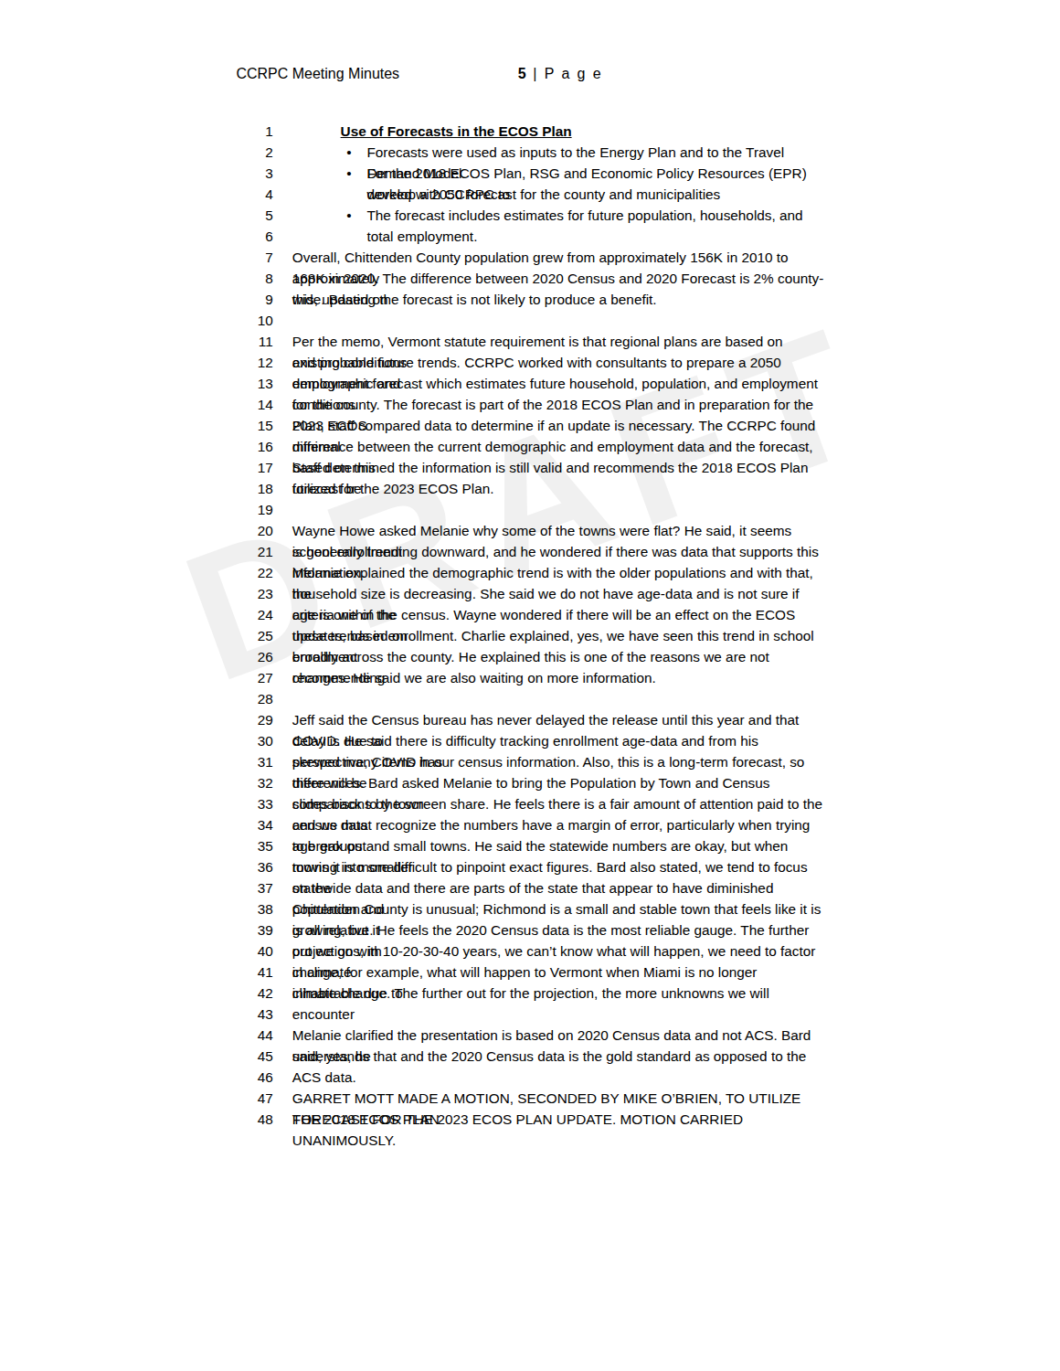DRAFT
CCRPC Meeting Minutes 5 | P a g e
1
2
3
4
5
6
7
8
9
10
11
12
13
14
15
16
17
18
19
20
21
22
23
24
25
26
27
28
29
30
31
32
33
34
35
36
37
38
39
40
41
42
43
44
45
46
47
48
Use of Forecasts in the ECOS Plan
Forecasts were used as inputs to the Energy Plan and to the Travel Demand Model
For the 2018 ECOS Plan, RSG and Economic Policy Resources (EPR) worked with CCRPC to
develop a 2050 forecast for the county and municipalities
The forecast includes estimates for future population, households, and total employment.
Overall, Chittenden County population grew from approximately 156K in 2010 to approximately
168K in 2020. The difference between 2020 Census and 2020 Forecast is 2% county-wide. Based on
this, updating the forecast is not likely to produce a benefit.
Per the memo, Vermont statute requirement is that regional plans are based on existing conditions
and probable future trends. CCRPC worked with consultants to prepare a 2050 demographic and
employment forecast which estimates future household, population, and employment conditions
for the county. The forecast is part of the 2018 ECOS Plan and in preparation for the 2023 ECOS
Plan, staff compared data to determine if an update is necessary. The CCRPC found minimal
difference between the current demographic and employment data and the forecast, based on this
Staff determined the information is still valid and recommends the 2018 ECOS Plan forecast be
utilized for the 2023 ECOS Plan.
Wayne Howe asked Melanie why some of the towns were flat? He said, it seems school enrollment
is generally trending downward, and he wondered if there was data that supports this information.
Melanie explained the demographic trend is with the older populations and with that, the
household size is decreasing. She said we do not have age-data and is not sure if age is one of the
criteria within the census. Wayne wondered if there will be an effect on the ECOS updates, based on
these trends in enrollment. Charlie explained, yes, we have seen this trend in school enrollment
broadly across the county. He explained this is one of the reasons we are not recommending
changes. He said we are also waiting on more information.
Jeff said the Census bureau has never delayed the release until this year and that delay is due to
COVID. He said there is difficulty tracking enrollment age-data and from his perspective, COVID has
skewed many items in our census information. Also, this is a long-term forecast, so there will be
differences. Bard asked Melanie to bring the Population by Town and Census comparisons by town
slides back to the screen share. He feels there is a fair amount of attention paid to the census data
and we must recognize the numbers have a margin of error, particularly when trying to break out
age groups and small towns. He said the statewide numbers are okay, but when moving into smaller
towns it is more difficult to pinpoint exact figures. Bard also stated, we tend to focus on the
statewide data and there are parts of the state that appear to have diminished population and
Chittenden County is unusual; Richmond is a small and stable town that feels like it is growing, but it
is all relative. He feels the 2020 Census data is the most reliable gauge. The further out we go with
projections, in 10-20-30-40 years, we can’t know what will happen, we need to factor in climate
change, for example, what will happen to Vermont when Miami is no longer inhabitable due to
climate change. The further out for the projection, the more unknowns we will encounter
Melanie clarified the presentation is based on 2020 Census data and not ACS. Bard said, yes, he
understands that and the 2020 Census data is the gold standard as opposed to the ACS data.
GARRET MOTT MADE A MOTION, SECONDED BY MIKE O’BRIEN, TO UTILIZE THE 2018 ECOS PLAN
FORECAST FOR THE 2023 ECOS PLAN UPDATE. MOTION CARRIED UNANIMOUSLY.